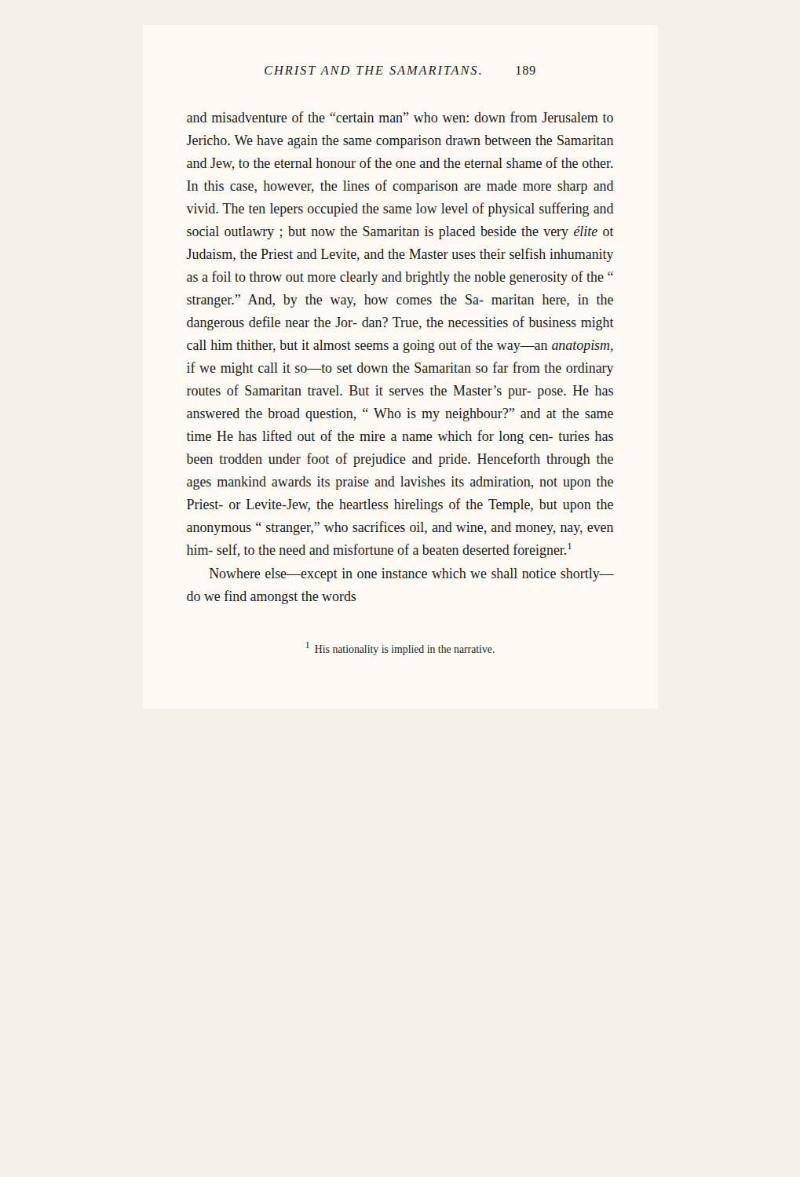Christ and the Samaritans. 189
and misadventure of the “certain man” who wen: down from Jerusalem to Jericho. We have again the same comparison drawn between the Samaritan and Jew, to the eternal honour of the one and the eternal shame of the other. In this case, however, the lines of comparison are made more sharp and vivid. The ten lepers occupied the same low level of physical suffering and social outlawry ; but now the Samaritan is placed beside the very élite ot Judaism, the Priest and Levite, and the Master uses their selfish inhumanity as a foil to throw out more clearly and brightly the noble generosity of the “ stranger.” And, by the way, how comes the Sa‐ maritan here, in the dangerous defile near the Jor‐ dan? True, the necessities of business might call him thither, but it almost seems a going out of the way—an anatopism, if we might call it so—to set down the Samaritan so far from the ordinary routes of Samaritan travel. But it serves the Master’s pur‐ pose. He has answered the broad question, “ Who is my neighbour?” and at the same time He has lifted out of the mire a name which for long cen‐ turies has been trodden under foot of prejudice and pride. Henceforth through the ages mankind awards its praise and lavishes its admiration, not upon the Priest- or Levite-Jew, the heartless hirelings of the Temple, but upon the anonymous “ stranger,” who sacrifices oil, and wine, and money, nay, even him‐ self, to the need and misfortune of a beaten deserted foreigner.1
Nowhere else—except in one instance which we shall notice shortly—do we find amongst the words
1 His nationality is implied in the narrative.